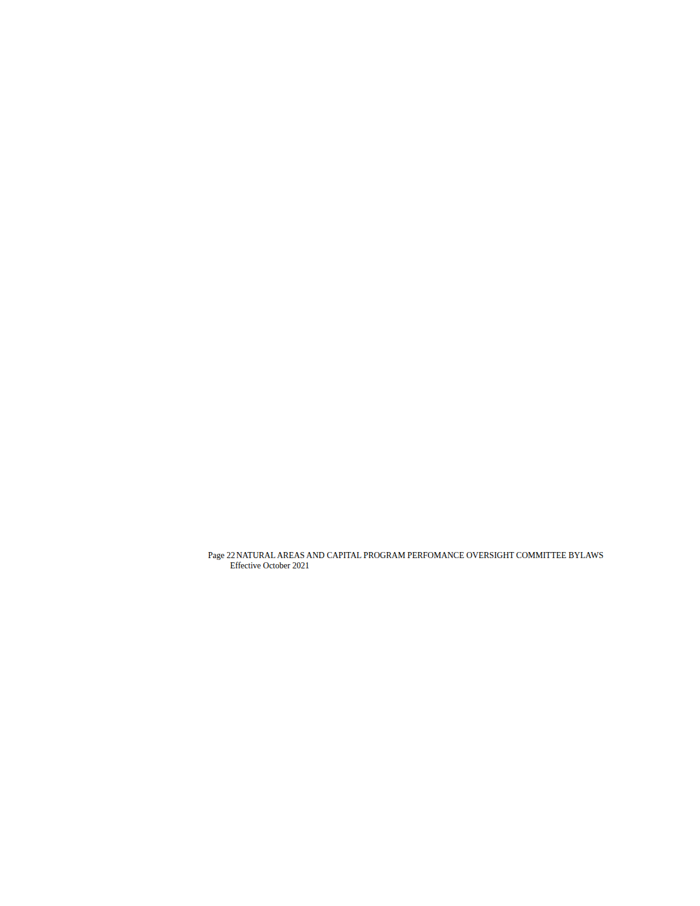Page 22 NATURAL AREAS AND CAPITAL PROGRAM PERFOMANCE OVERSIGHT COMMITTEE BYLAWS
Effective October 2021